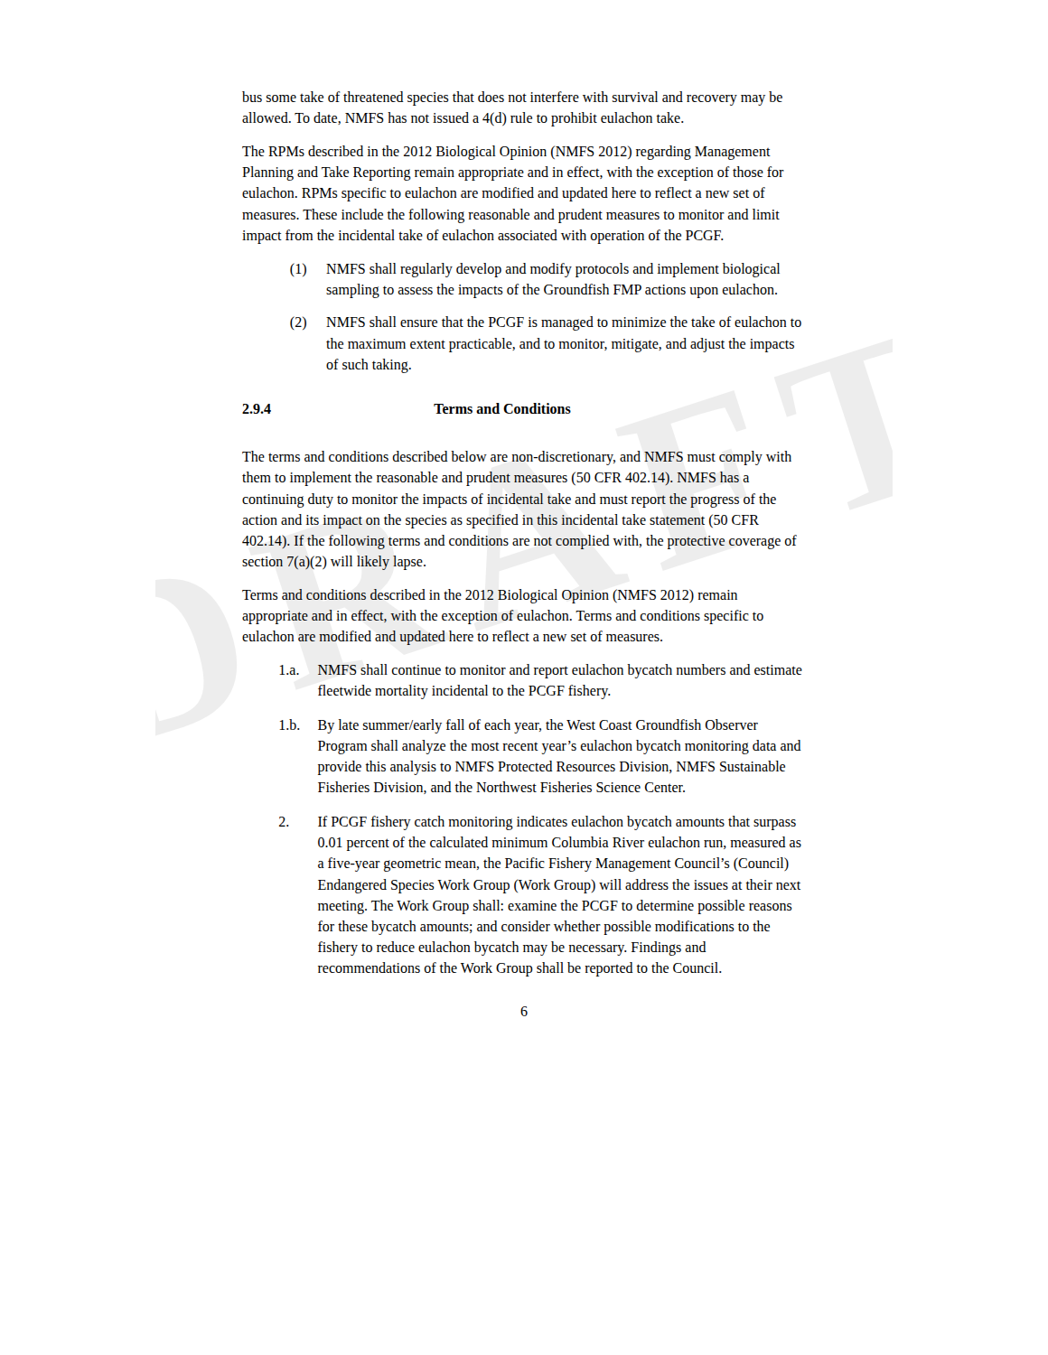DRAFT
bus some take of threatened species that does not interfere with survival and recovery may be allowed. To date, NMFS has not issued a 4(d) rule to prohibit eulachon take.
The RPMs described in the 2012 Biological Opinion (NMFS 2012) regarding Management Planning and Take Reporting remain appropriate and in effect, with the exception of those for eulachon. RPMs specific to eulachon are modified and updated here to reflect a new set of measures. These include the following reasonable and prudent measures to monitor and limit impact from the incidental take of eulachon associated with operation of the PCGF.
(1) NMFS shall regularly develop and modify protocols and implement biological sampling to assess the impacts of the Groundfish FMP actions upon eulachon.
(2) NMFS shall ensure that the PCGF is managed to minimize the take of eulachon to the maximum extent practicable, and to monitor, mitigate, and adjust the impacts of such taking.
2.9.4 Terms and Conditions
The terms and conditions described below are non-discretionary, and NMFS must comply with them to implement the reasonable and prudent measures (50 CFR 402.14). NMFS has a continuing duty to monitor the impacts of incidental take and must report the progress of the action and its impact on the species as specified in this incidental take statement (50 CFR 402.14). If the following terms and conditions are not complied with, the protective coverage of section 7(a)(2) will likely lapse.
Terms and conditions described in the 2012 Biological Opinion (NMFS 2012) remain appropriate and in effect, with the exception of eulachon. Terms and conditions specific to eulachon are modified and updated here to reflect a new set of measures.
1.a. NMFS shall continue to monitor and report eulachon bycatch numbers and estimate fleetwide mortality incidental to the PCGF fishery.
1.b. By late summer/early fall of each year, the West Coast Groundfish Observer Program shall analyze the most recent year’s eulachon bycatch monitoring data and provide this analysis to NMFS Protected Resources Division, NMFS Sustainable Fisheries Division, and the Northwest Fisheries Science Center.
2. If PCGF fishery catch monitoring indicates eulachon bycatch amounts that surpass 0.01 percent of the calculated minimum Columbia River eulachon run, measured as a five-year geometric mean, the Pacific Fishery Management Council’s (Council) Endangered Species Work Group (Work Group) will address the issues at their next meeting. The Work Group shall: examine the PCGF to determine possible reasons for these bycatch amounts; and consider whether possible modifications to the fishery to reduce eulachon bycatch may be necessary. Findings and recommendations of the Work Group shall be reported to the Council.
6